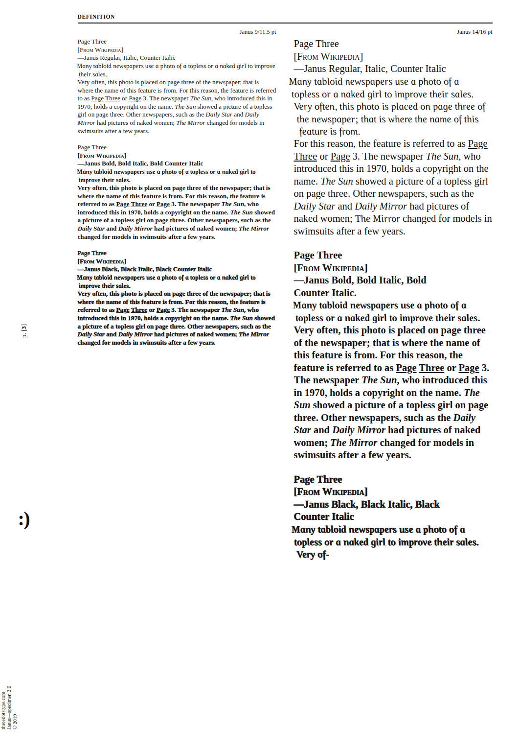Definition
Janus 9/11.5 pt
Janus 14/16 pt
Page Three
[From Wikipedia]
—Janus Regular, Italic, Counter Italic
Many tabloid newspapers use a photo of a topless or a naked girl to improve their sales. Very often, this photo is placed on page three of the newspaper; that is where the name of this feature is from. For this reason, the feature is referred to as Page Three or Page 3. The newspaper The Sun, who introduced this in 1970, holds a copyright on the name. The Sun showed a picture of a topless girl on page three. Other newspapers, such as the Daily Star and Daily Mirror had pictures of naked women; The Mirror changed for models in swimsuits after a few years.
Page Three
[From Wikipedia]
—Janus Bold, Bold Italic, Bold Counter Italic
Many tabloid newspapers use a photo of a topless or a naked girl to improve their sales. Very often, this photo is placed on page three of the newspaper; that is where the name of this feature is from. For this reason, the feature is referred to as Page Three or Page 3. The newspaper The Sun, who introduced this in 1970, holds a copyright on the name. The Sun showed a picture of a topless girl on page three. Other newspapers, such as the Daily Star and Daily Mirror had pictures of naked women; The Mirror changed for models in swimsuits after a few years.
Page Three
[From Wikipedia]
—Janus Black, Black Italic, Black Counter Italic
Many tabloid newspapers use a photo of a topless or a naked girl to improve their sales. Very often, this photo is placed on page three of the newspaper; that is where the name of this feature is from. For this reason, the feature is referred to as Page Three or Page 3. The newspaper The Sun, who introduced this in 1970, holds a copyright on the name. The Sun showed a picture of a topless girl on page three. Other newspapers, such as the Daily Star and Daily Mirror had pictures of naked women; The Mirror changed for models in swimsuits after a few years.
Page Three
[From Wikipedia]
—Janus Regular, Italic, Counter Italic
Many tabloid newspapers use a photo of a topless or a naked girl to improve their sales. Very often, this photo is placed on page three of the newspaper; that is where the name of this feature is from. For this reason, the feature is referred to as Page Three or Page 3. The newspaper The Sun, who introduced this in 1970, holds a copyright on the name. The Sun showed a picture of a topless girl on page three. Other newspapers, such as the Daily Star and Daily Mirror had pictures of naked women; The Mirror changed for models in swimsuits after a few years.
Page Three
[From Wikipedia]
—Janus Bold, Bold Italic, Bold
Counter Italic.
Many tabloid newspapers use a photo of a topless or a naked girl to improve their sales. Very often, this photo is placed on page three of the newspaper; that is where the name of this feature is from. For this reason, the feature is referred to as Page Three or Page 3. The newspaper The Sun, who introduced this in 1970, holds a copyright on the name. The Sun showed a picture of a topless girl on page three. Other newspapers, such as the Daily Star and Daily Mirror had pictures of naked women; The Mirror changed for models in swimsuits after a few years.
Page Three
[From Wikipedia]
—Janus Black, Black Italic, Black
Counter Italic
Many tabloid newspapers use a photo of a topless or a naked girl to improve their sales. Very of-
p. [3]
:)
threedotstype.com Janus—specimen 2.0 © 2019